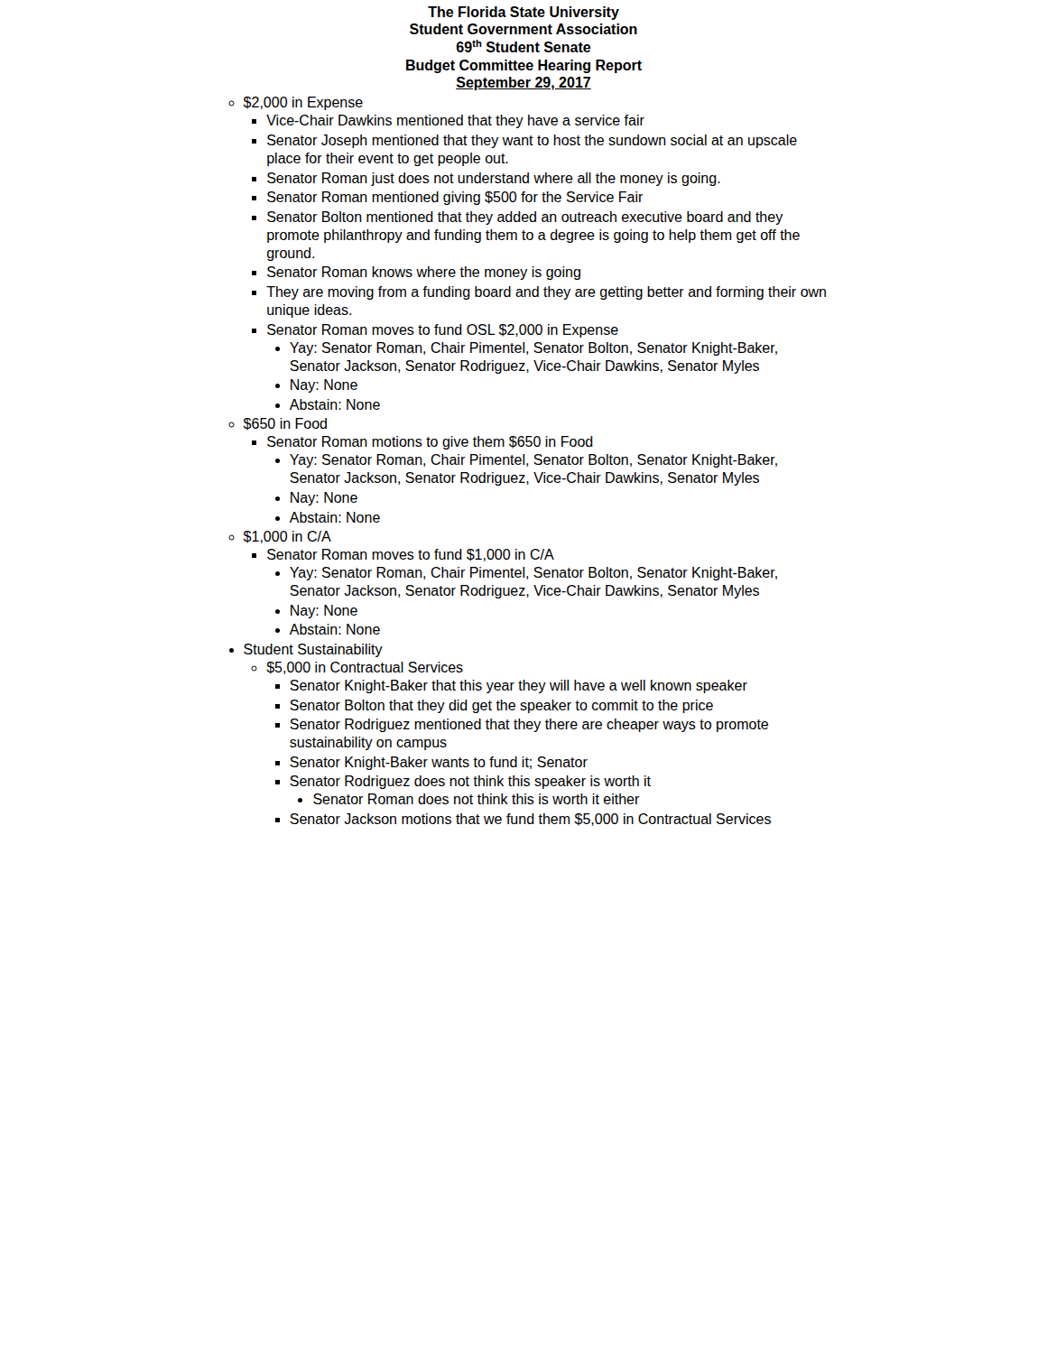The Florida State University Student Government Association 69th Student Senate Budget Committee Hearing Report September 29, 2017
$2,000 in Expense
Vice-Chair Dawkins mentioned that they have a service fair
Senator Joseph mentioned that they want to host the sundown social at an upscale place for their event to get people out.
Senator Roman just does not understand where all the money is going.
Senator Roman mentioned giving $500 for the Service Fair
Senator Bolton mentioned that they added an outreach executive board and they promote philanthropy and funding them to a degree is going to help them get off the ground.
Senator Roman knows where the money is going
They are moving from a funding board and they are getting better and forming their own unique ideas.
Senator Roman moves to fund OSL $2,000 in Expense
Yay: Senator Roman, Chair Pimentel, Senator Bolton, Senator Knight-Baker, Senator Jackson, Senator Rodriguez, Vice-Chair Dawkins, Senator Myles
Nay: None
Abstain: None
$650 in Food
Senator Roman motions to give them $650 in Food
Yay: Senator Roman, Chair Pimentel, Senator Bolton, Senator Knight-Baker, Senator Jackson, Senator Rodriguez, Vice-Chair Dawkins, Senator Myles
Nay: None
Abstain: None
$1,000 in C/A
Senator Roman moves to fund $1,000 in C/A
Yay: Senator Roman, Chair Pimentel, Senator Bolton, Senator Knight-Baker, Senator Jackson, Senator Rodriguez, Vice-Chair Dawkins, Senator Myles
Nay: None
Abstain: None
Student Sustainability
$5,000 in Contractual Services
Senator Knight-Baker that this year they will have a well known speaker
Senator Bolton that they did get the speaker to commit to the price
Senator Rodriguez mentioned that they there are cheaper ways to promote sustainability on campus
Senator Knight-Baker wants to fund it; Senator
Senator Rodriguez does not think this speaker is worth it
Senator Roman does not think this is worth it either
Senator Jackson motions that we fund them $5,000 in Contractual Services